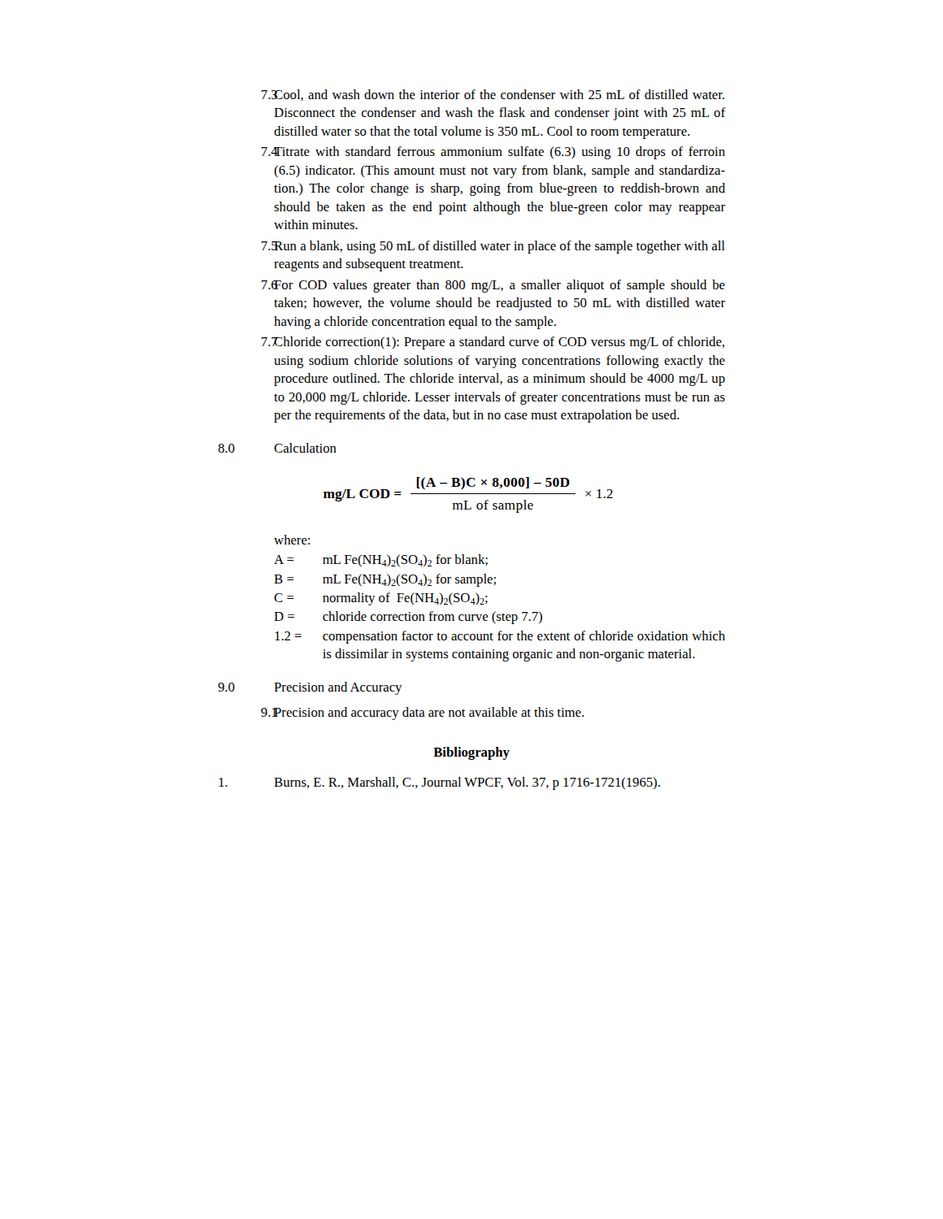7.3
Cool, and wash down the interior of the condenser with 25 mL of distilled water. Disconnect the condenser and wash the flask and condenser joint with 25 mL of distilled water so that the total volume is 350 mL. Cool to room temperature.
7.4
Titrate with standard ferrous ammonium sulfate (6.3) using 10 drops of ferroin (6.5) indicator. (This amount must not vary from blank, sample and standardization.) The color change is sharp, going from blue-green to reddish-brown and should be taken as the end point although the blue-green color may reappear within minutes.
7.5
Run a blank, using 50 mL of distilled water in place of the sample together with all reagents and subsequent treatment.
7.6
For COD values greater than 800 mg/L, a smaller aliquot of sample should be taken; however, the volume should be readjusted to 50 mL with distilled water having a chloride concentration equal to the sample.
7.7
Chloride correction(1): Prepare a standard curve of COD versus mg/L of chloride, using sodium chloride solutions of varying concentrations following exactly the procedure outlined. The chloride interval, as a minimum should be 4000 mg/L up to 20,000 mg/L chloride. Lesser intervals of greater concentrations must be run as per the requirements of the data, but in no case must extrapolation be used.
8.0
Calculation
mg/L COD = [(A – B)C × 8,000] – 50D mL of sample × 1.2
where:
A =
mL Fe(NH4)2(SO4)2 for blank;
B =
mL Fe(NH4)2(SO4)2 for sample;
C =
normality of Fe(NH4)2(SO4)2;
D =
chloride correction from curve (step 7.7)
1.2 =
compensation factor to account for the extent of chloride oxidation which is dissimilar in systems containing organic and non-organic material.
9.0
Precision and Accuracy
9.1
Precision and accuracy data are not available at this time.
Bibliography
1.
Burns, E. R., Marshall, C., Journal WPCF, Vol. 37, p 1716-1721(1965).